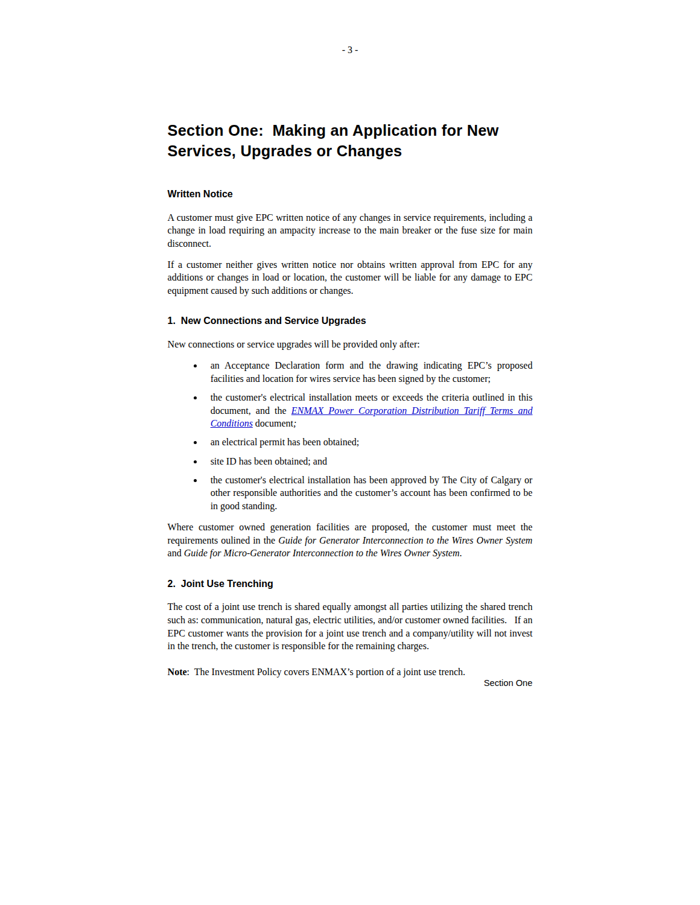- 3 -
Section One: Making an Application for New Services, Upgrades or Changes
Written Notice
A customer must give EPC written notice of any changes in service requirements, including a change in load requiring an ampacity increase to the main breaker or the fuse size for main disconnect.
If a customer neither gives written notice nor obtains written approval from EPC for any additions or changes in load or location, the customer will be liable for any damage to EPC equipment caused by such additions or changes.
1. New Connections and Service Upgrades
New connections or service upgrades will be provided only after:
an Acceptance Declaration form and the drawing indicating EPC’s proposed facilities and location for wires service has been signed by the customer;
the customer's electrical installation meets or exceeds the criteria outlined in this document, and the ENMAX Power Corporation Distribution Tariff Terms and Conditions document;
an electrical permit has been obtained;
site ID has been obtained; and
the customer's electrical installation has been approved by The City of Calgary or other responsible authorities and the customer’s account has been confirmed to be in good standing.
Where customer owned generation facilities are proposed, the customer must meet the requirements oulined in the Guide for Generator Interconnection to the Wires Owner System and Guide for Micro-Generator Interconnection to the Wires Owner System.
2. Joint Use Trenching
The cost of a joint use trench is shared equally amongst all parties utilizing the shared trench such as: communication, natural gas, electric utilities, and/or customer owned facilities. If an EPC customer wants the provision for a joint use trench and a company/utility will not invest in the trench, the customer is responsible for the remaining charges.
Note: The Investment Policy covers ENMAX’s portion of a joint use trench.
Section One